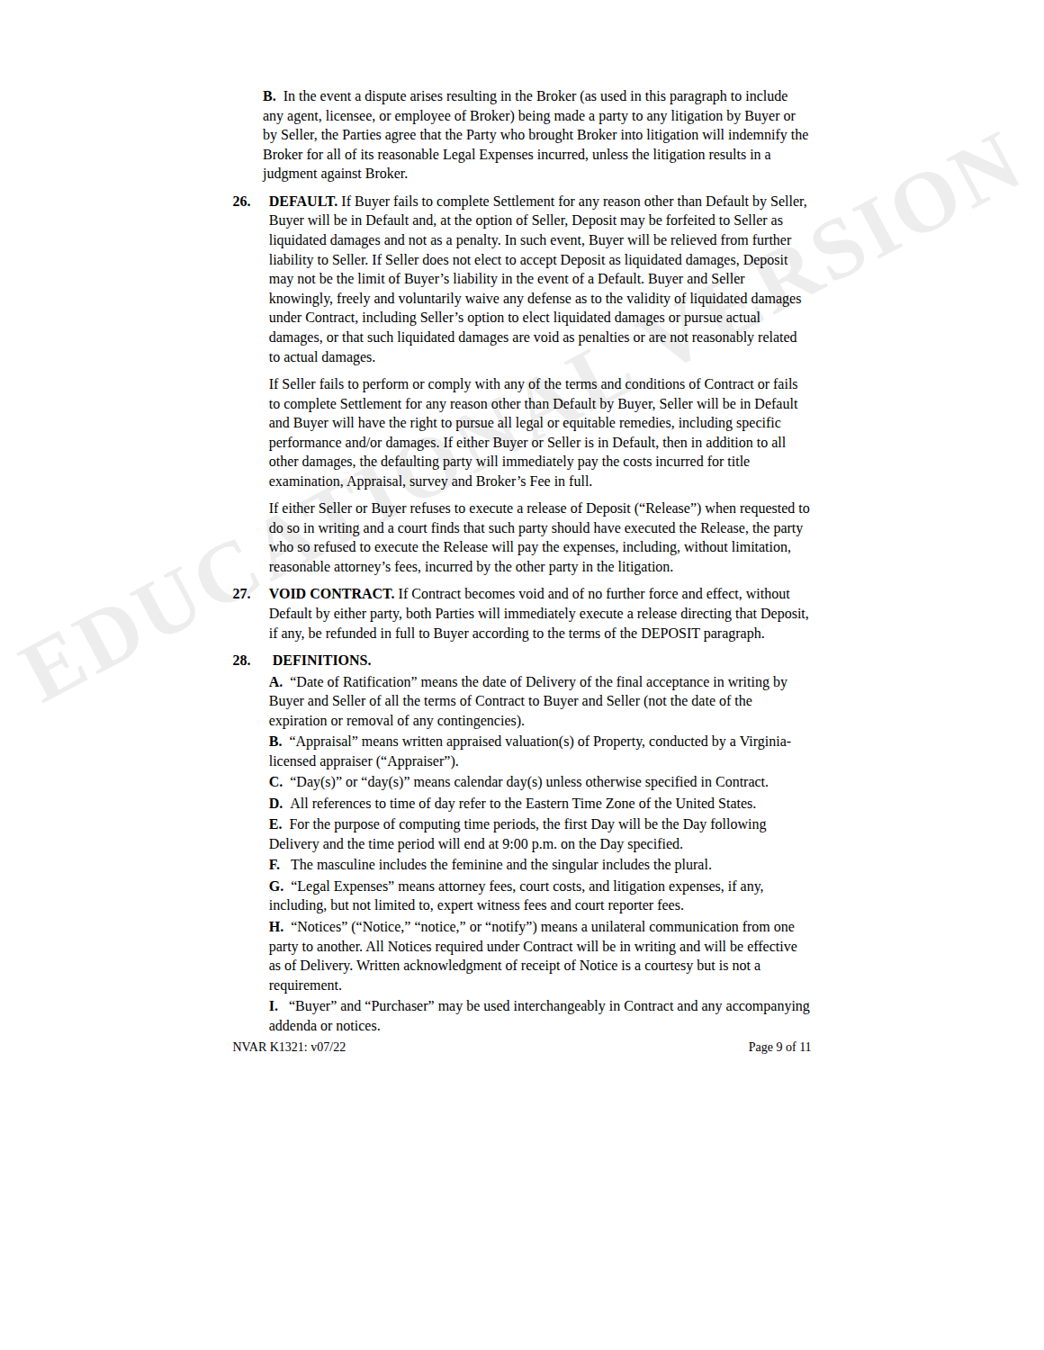EDUCATIONAL VERSION
B. In the event a dispute arises resulting in the Broker (as used in this paragraph to include any agent, licensee, or employee of Broker) being made a party to any litigation by Buyer or by Seller, the Parties agree that the Party who brought Broker into litigation will indemnify the Broker for all of its reasonable Legal Expenses incurred, unless the litigation results in a judgment against Broker.
26.
DEFAULT. If Buyer fails to complete Settlement for any reason other than Default by Seller, Buyer will be in Default and, at the option of Seller, Deposit may be forfeited to Seller as liquidated damages and not as a penalty. In such event, Buyer will be relieved from further liability to Seller. If Seller does not elect to accept Deposit as liquidated damages, Deposit may not be the limit of Buyer’s liability in the event of a Default. Buyer and Seller knowingly, freely and voluntarily waive any defense as to the validity of liquidated damages under Contract, including Seller’s option to elect liquidated damages or pursue actual damages, or that such liquidated damages are void as penalties or are not reasonably related to actual damages.
If Seller fails to perform or comply with any of the terms and conditions of Contract or fails to complete Settlement for any reason other than Default by Buyer, Seller will be in Default and Buyer will have the right to pursue all legal or equitable remedies, including specific performance and/or damages. If either Buyer or Seller is in Default, then in addition to all other damages, the defaulting party will immediately pay the costs incurred for title examination, Appraisal, survey and Broker’s Fee in full.
If either Seller or Buyer refuses to execute a release of Deposit (“Release”) when requested to do so in writing and a court finds that such party should have executed the Release, the party who so refused to execute the Release will pay the expenses, including, without limitation, reasonable attorney’s fees, incurred by the other party in the litigation.
27.
VOID CONTRACT. If Contract becomes void and of no further force and effect, without Default by either party, both Parties will immediately execute a release directing that Deposit, if any, be refunded in full to Buyer according to the terms of the DEPOSIT paragraph.
28.
DEFINITIONS.
A. “Date of Ratification” means the date of Delivery of the final acceptance in writing by Buyer and Seller of all the terms of Contract to Buyer and Seller (not the date of the expiration or removal of any contingencies).
B. “Appraisal” means written appraised valuation(s) of Property, conducted by a Virginia-licensed appraiser (“Appraiser”).
C. “Day(s)” or “day(s)” means calendar day(s) unless otherwise specified in Contract.
D. All references to time of day refer to the Eastern Time Zone of the United States.
E. For the purpose of computing time periods, the first Day will be the Day following Delivery and the time period will end at 9:00 p.m. on the Day specified.
F. The masculine includes the feminine and the singular includes the plural.
G. “Legal Expenses” means attorney fees, court costs, and litigation expenses, if any, including, but not limited to, expert witness fees and court reporter fees.
H. “Notices” (“Notice,” “notice,” or “notify”) means a unilateral communication from one party to another. All Notices required under Contract will be in writing and will be effective as of Delivery. Written acknowledgment of receipt of Notice is a courtesy but is not a requirement.
I. “Buyer” and “Purchaser” may be used interchangeably in Contract and any accompanying addenda or notices.
NVAR K1321: v07/22 Page 9 of 11